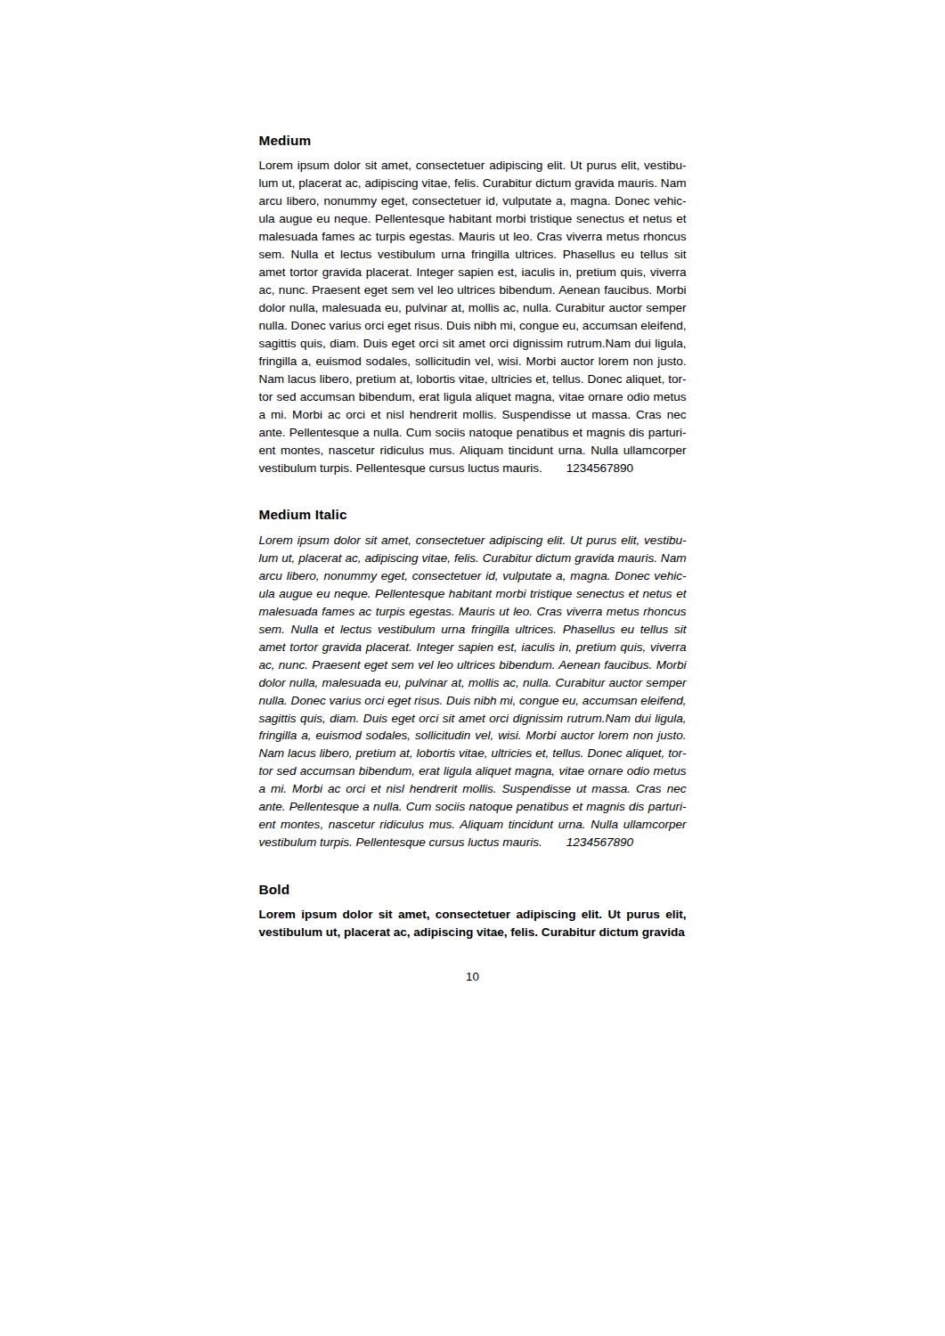Medium
Lorem ipsum dolor sit amet, consectetuer adipiscing elit. Ut purus elit, vestibulum ut, placerat ac, adipiscing vitae, felis. Curabitur dictum gravida mauris. Nam arcu libero, nonummy eget, consectetuer id, vulputate a, magna. Donec vehicula augue eu neque. Pellentesque habitant morbi tristique senectus et netus et malesuada fames ac turpis egestas. Mauris ut leo. Cras viverra metus rhoncus sem. Nulla et lectus vestibulum urna fringilla ultrices. Phasellus eu tellus sit amet tortor gravida placerat. Integer sapien est, iaculis in, pretium quis, viverra ac, nunc. Praesent eget sem vel leo ultrices bibendum. Aenean faucibus. Morbi dolor nulla, malesuada eu, pulvinar at, mollis ac, nulla. Curabitur auctor semper nulla. Donec varius orci eget risus. Duis nibh mi, congue eu, accumsan eleifend, sagittis quis, diam. Duis eget orci sit amet orci dignissim rutrum.Nam dui ligula, fringilla a, euismod sodales, sollicitudin vel, wisi. Morbi auctor lorem non justo. Nam lacus libero, pretium at, lobortis vitae, ultricies et, tellus. Donec aliquet, tortor sed accumsan bibendum, erat ligula aliquet magna, vitae ornare odio metus a mi. Morbi ac orci et nisl hendrerit mollis. Suspendisse ut massa. Cras nec ante. Pellentesque a nulla. Cum sociis natoque penatibus et magnis dis parturient montes, nascetur ridiculus mus. Aliquam tincidunt urna. Nulla ullamcorper vestibulum turpis. Pellentesque cursus luctus mauris.1234567890
Medium Italic
Lorem ipsum dolor sit amet, consectetuer adipiscing elit. Ut purus elit, vestibulum ut, placerat ac, adipiscing vitae, felis. Curabitur dictum gravida mauris. Nam arcu libero, nonummy eget, consectetuer id, vulputate a, magna. Donec vehicula augue eu neque. Pellentesque habitant morbi tristique senectus et netus et malesuada fames ac turpis egestas. Mauris ut leo. Cras viverra metus rhoncus sem. Nulla et lectus vestibulum urna fringilla ultrices. Phasellus eu tellus sit amet tortor gravida placerat. Integer sapien est, iaculis in, pretium quis, viverra ac, nunc. Praesent eget sem vel leo ultrices bibendum. Aenean faucibus. Morbi dolor nulla, malesuada eu, pulvinar at, mollis ac, nulla. Curabitur auctor semper nulla. Donec varius orci eget risus. Duis nibh mi, congue eu, accumsan eleifend, sagittis quis, diam. Duis eget orci sit amet orci dignissim rutrum.Nam dui ligula, fringilla a, euismod sodales, sollicitudin vel, wisi. Morbi auctor lorem non justo. Nam lacus libero, pretium at, lobortis vitae, ultricies et, tellus. Donec aliquet, tortor sed accumsan bibendum, erat ligula aliquet magna, vitae ornare odio metus a mi. Morbi ac orci et nisl hendrerit mollis. Suspendisse ut massa. Cras nec ante. Pellentesque a nulla. Cum sociis natoque penatibus et magnis dis parturient montes, nascetur ridiculus mus. Aliquam tincidunt urna. Nulla ullamcorper vestibulum turpis. Pellentesque cursus luctus mauris.1234567890
Bold
Lorem ipsum dolor sit amet, consectetuer adipiscing elit. Ut purus elit, vestibulum ut, placerat ac, adipiscing vitae, felis. Curabitur dictum gravida
10